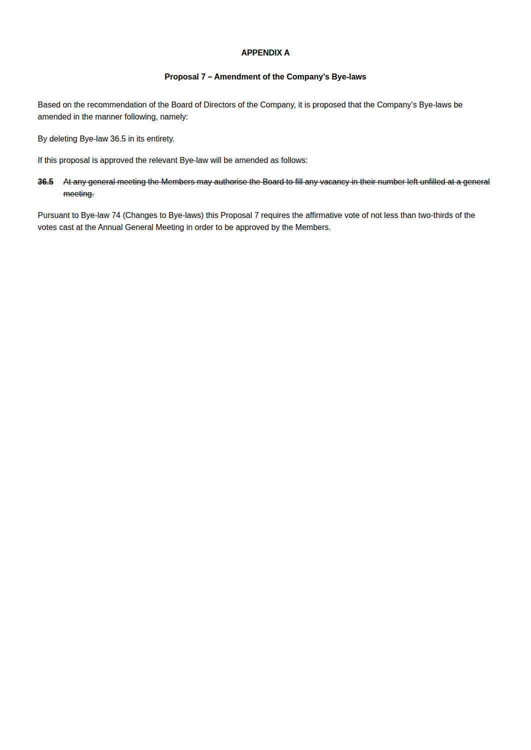APPENDIX A
Proposal 7 – Amendment of the Company’s Bye-laws
Based on the recommendation of the Board of Directors of the Company, it is proposed that the Company’s Bye-laws be amended in the manner following, namely:
By deleting Bye-law 36.5 in its entirety.
If this proposal is approved the relevant Bye-law will be amended as follows:
36.5 At any general meeting the Members may authorise the Board to fill any vacancy in their number left unfilled at a general meeting.
Pursuant to Bye-law 74 (Changes to Bye-laws) this Proposal 7 requires the affirmative vote of not less than two-thirds of the votes cast at the Annual General Meeting in order to be approved by the Members.